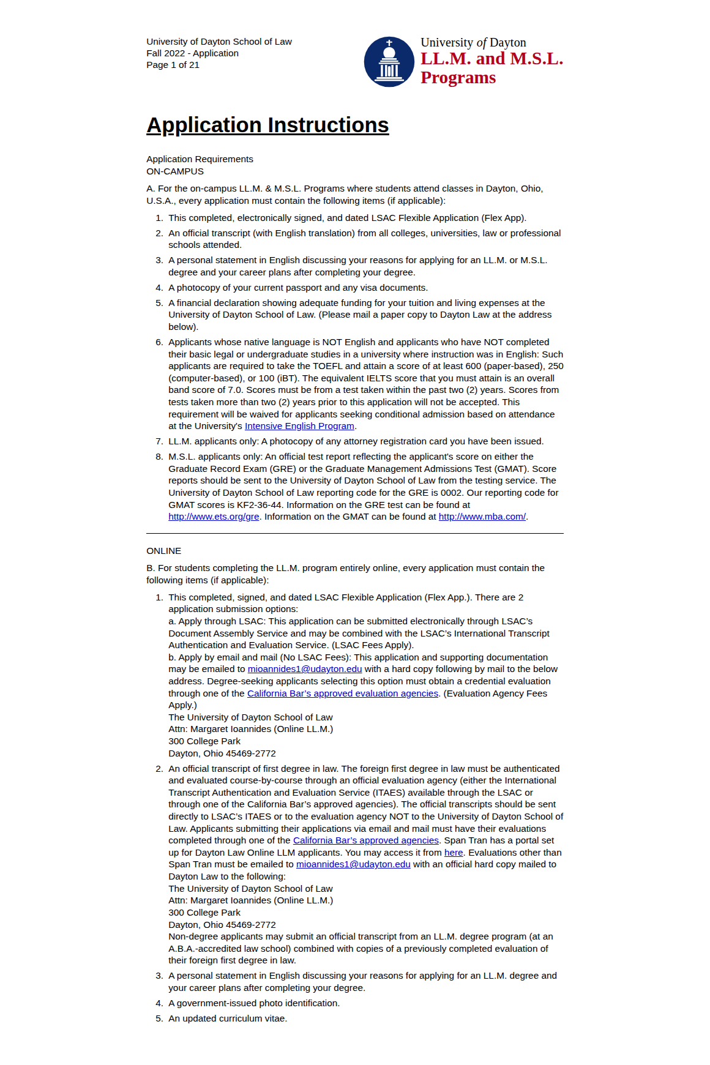University of Dayton School of Law
Fall 2022 - Application
Page 1 of 21
University of Dayton
LL.M. and M.S.L.
Programs
Application Instructions
Application Requirements
ON-CAMPUS
A. For the on-campus LL.M. & M.S.L. Programs where students attend classes in Dayton, Ohio, U.S.A., every application must contain the following items (if applicable):
This completed, electronically signed, and dated LSAC Flexible Application (Flex App).
An official transcript (with English translation) from all colleges, universities, law or professional schools attended.
A personal statement in English discussing your reasons for applying for an LL.M. or M.S.L. degree and your career plans after completing your degree.
A photocopy of your current passport and any visa documents.
A financial declaration showing adequate funding for your tuition and living expenses at the University of Dayton School of Law. (Please mail a paper copy to Dayton Law at the address below).
Applicants whose native language is NOT English and applicants who have NOT completed their basic legal or undergraduate studies in a university where instruction was in English: Such applicants are required to take the TOEFL and attain a score of at least 600 (paper-based), 250 (computer-based), or 100 (iBT). The equivalent IELTS score that you must attain is an overall band score of 7.0. Scores must be from a test taken within the past two (2) years. Scores from tests taken more than two (2) years prior to this application will not be accepted. This requirement will be waived for applicants seeking conditional admission based on attendance at the University's Intensive English Program.
LL.M. applicants only: A photocopy of any attorney registration card you have been issued.
M.S.L. applicants only: An official test report reflecting the applicant's score on either the Graduate Record Exam (GRE) or the Graduate Management Admissions Test (GMAT). Score reports should be sent to the University of Dayton School of Law from the testing service. The University of Dayton School of Law reporting code for the GRE is 0002. Our reporting code for GMAT scores is KF2-36-44. Information on the GRE test can be found at http://www.ets.org/gre. Information on the GMAT can be found at http://www.mba.com/.
ONLINE
B. For students completing the LL.M. program entirely online, every application must contain the following items (if applicable):
This completed, signed, and dated LSAC Flexible Application (Flex App.). There are 2 application submission options:
a. Apply through LSAC: This application can be submitted electronically through LSAC’s Document Assembly Service and may be combined with the LSAC’s International Transcript Authentication and Evaluation Service. (LSAC Fees Apply).
b. Apply by email and mail (No LSAC Fees): This application and supporting documentation may be emailed to mioannides1@udayton.edu with a hard copy following by mail to the below address. Degree-seeking applicants selecting this option must obtain a credential evaluation through one of the California Bar’s approved evaluation agencies. (Evaluation Agency Fees Apply.)
The University of Dayton School of Law
Attn: Margaret Ioannides (Online LL.M.)
300 College Park
Dayton, Ohio 45469-2772
An official transcript of first degree in law. The foreign first degree in law must be authenticated and evaluated course-by-course through an official evaluation agency (either the International Transcript Authentication and Evaluation Service (ITAES) available through the LSAC or through one of the California Bar’s approved agencies). The official transcripts should be sent directly to LSAC’s ITAES or to the evaluation agency NOT to the University of Dayton School of Law. Applicants submitting their applications via email and mail must have their evaluations completed through one of the California Bar’s approved agencies. Span Tran has a portal set up for Dayton Law Online LLM applicants. You may access it from here. Evaluations other than Span Tran must be emailed to mioannides1@udayton.edu with an official hard copy mailed to Dayton Law to the following:
The University of Dayton School of Law
Attn: Margaret Ioannides (Online LL.M.)
300 College Park
Dayton, Ohio 45469-2772
Non-degree applicants may submit an official transcript from an LL.M. degree program (at an A.B.A.-accredited law school) combined with copies of a previously completed evaluation of their foreign first degree in law.
A personal statement in English discussing your reasons for applying for an LL.M. degree and your career plans after completing your degree.
A government-issued photo identification.
An updated curriculum vitae.